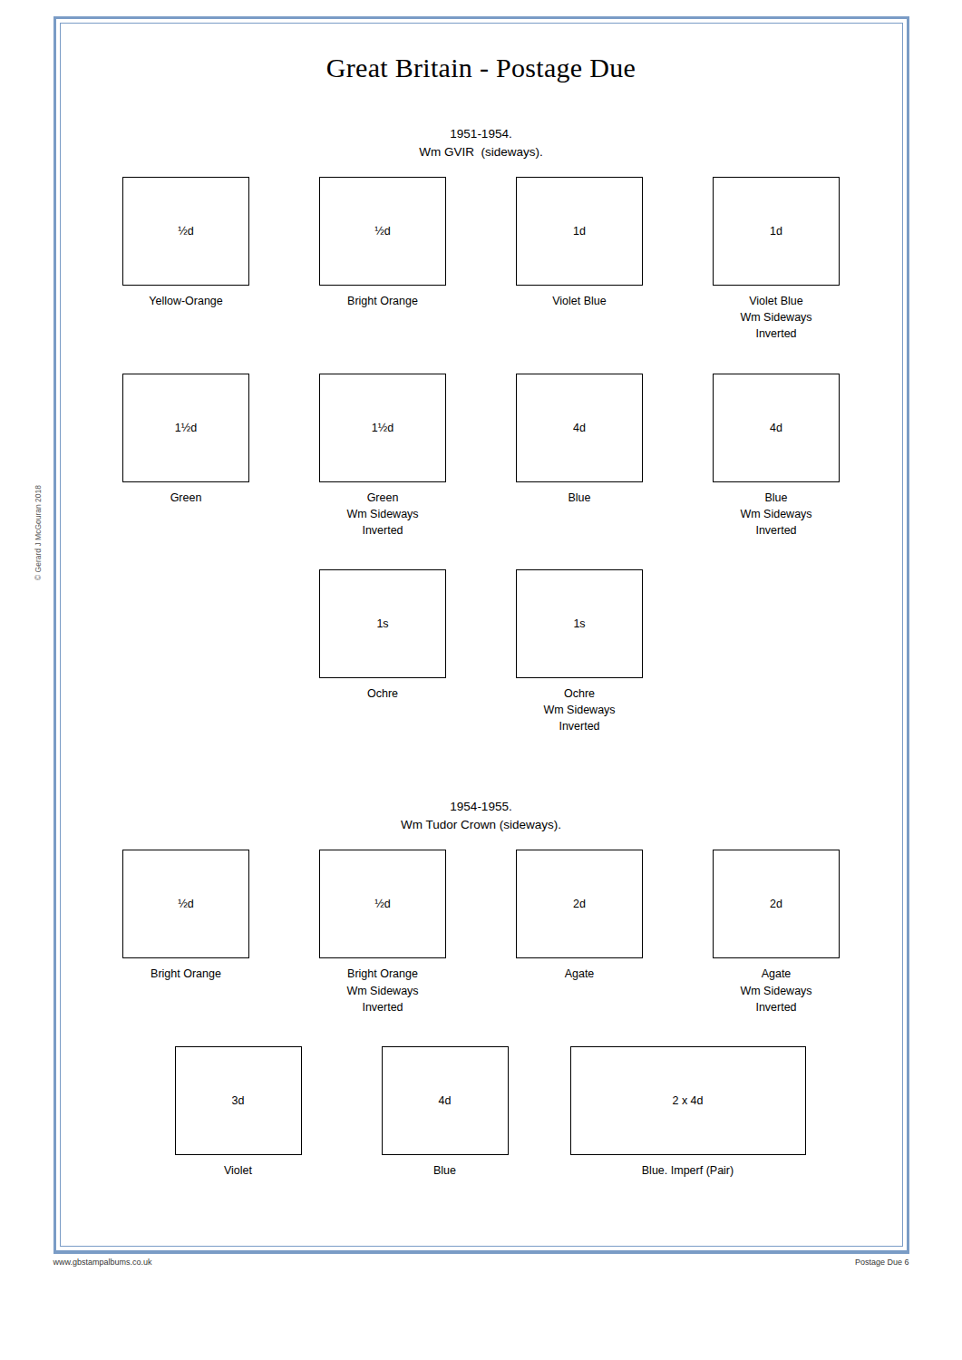© Gerard J McGouran 2018
Great Britain - Postage Due
1951-1954. Wm GVIR (sideways).
½d
Yellow-Orange
½d
Bright Orange
1d
Violet Blue
1d
Violet Blue
Wm Sideways
Inverted
1½d
Green
1½d
Green
Wm Sideways
Inverted
4d
Blue
4d
Blue
Wm Sideways
Inverted
1s
Ochre
1s
Ochre
Wm Sideways
Inverted
1954-1955. Wm Tudor Crown (sideways).
½d
Bright Orange
½d
Bright Orange
Wm Sideways
Inverted
2d
Agate
2d
Agate
Wm Sideways
Inverted
3d
Violet
4d
Blue
2 x 4d
Blue. Imperf (Pair)
www.gbstampalbums.co.uk Postage Due 6